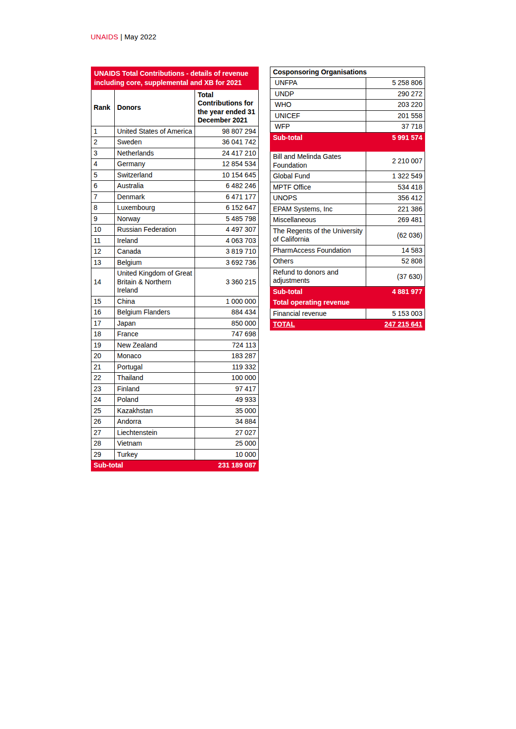UNAIDS | May 2022
| UNAIDS Total Contributions - details of revenue including core, supplemental and XB for 2021 |
| Rank | Donors | Total Contributions for the year ended 31 December 2021 |
| 1 | United States of America | 98 807 294 |
| 2 | Sweden | 36 041 742 |
| 3 | Netherlands | 24 417 210 |
| 4 | Germany | 12 854 534 |
| 5 | Switzerland | 10 154 645 |
| 6 | Australia | 6 482 246 |
| 7 | Denmark | 6 471 177 |
| 8 | Luxembourg | 6 152 647 |
| 9 | Norway | 5 485 798 |
| 10 | Russian Federation | 4 497 307 |
| 11 | Ireland | 4 063 703 |
| 12 | Canada | 3 819 710 |
| 13 | Belgium | 3 692 736 |
| 14 | United Kingdom of Great Britain & Northern Ireland | 3 360 215 |
| 15 | China | 1 000 000 |
| 16 | Belgium Flanders | 884 434 |
| 17 | Japan | 850 000 |
| 18 | France | 747 698 |
| 19 | New Zealand | 724 113 |
| 20 | Monaco | 183 287 |
| 21 | Portugal | 119 332 |
| 22 | Thailand | 100 000 |
| 23 | Finland | 97 417 |
| 24 | Poland | 49 933 |
| 25 | Kazakhstan | 35 000 |
| 26 | Andorra | 34 884 |
| 27 | Liechtenstein | 27 027 |
| 28 | Vietnam | 25 000 |
| 29 | Turkey | 10 000 |
| Sub-total | 231 189 087 |
| Cosponsoring Organisations |
| UNFPA | 5 258 806 |
| UNDP | 290 272 |
| WHO | 203 220 |
| UNICEF | 201 558 |
| WFP | 37 718 |
| Sub-total | 5 991 574 |
| Bill and Melinda Gates Foundation | 2 210 007 |
| Global Fund | 1 322 549 |
| MPTF Office | 534 418 |
| UNOPS | 356 412 |
| EPAM Systems, Inc | 221 386 |
| Miscellaneous | 269 481 |
| The Regents of the University of California | (62 036) |
| PharmAccess Foundation | 14 583 |
| Others | 52 808 |
| Refund to donors and adjustments | (37 630) |
| Sub-total | 4 881 977 |
| Total operating revenue | |
| Financial revenue | 5 153 003 |
| TOTAL | 247 215 641 |